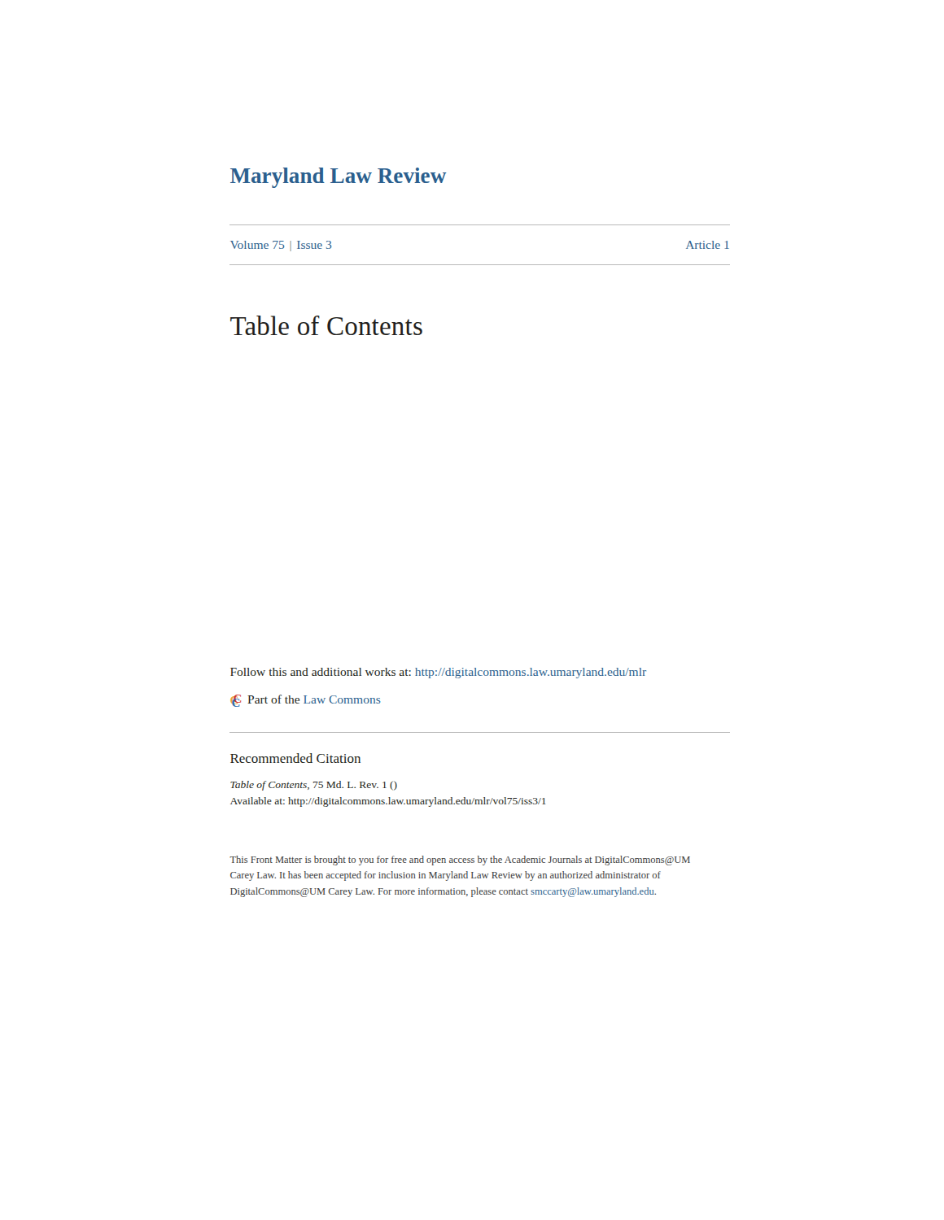Maryland Law Review
Volume 75|Issue 3
Article 1
Table of Contents
Follow this and additional works at: http://digitalcommons.law.umaryland.edu/mlr
C C C Part of the Law Commons
Recommended Citation
Table of Contents, 75 Md. L. Rev. 1 ()
Available at: http://digitalcommons.law.umaryland.edu/mlr/vol75/iss3/1
This Front Matter is brought to you for free and open access by the Academic Journals at DigitalCommons@UM Carey Law. It has been accepted for inclusion in Maryland Law Review by an authorized administrator of DigitalCommons@UM Carey Law. For more information, please contact smccarty@law.umaryland.edu.